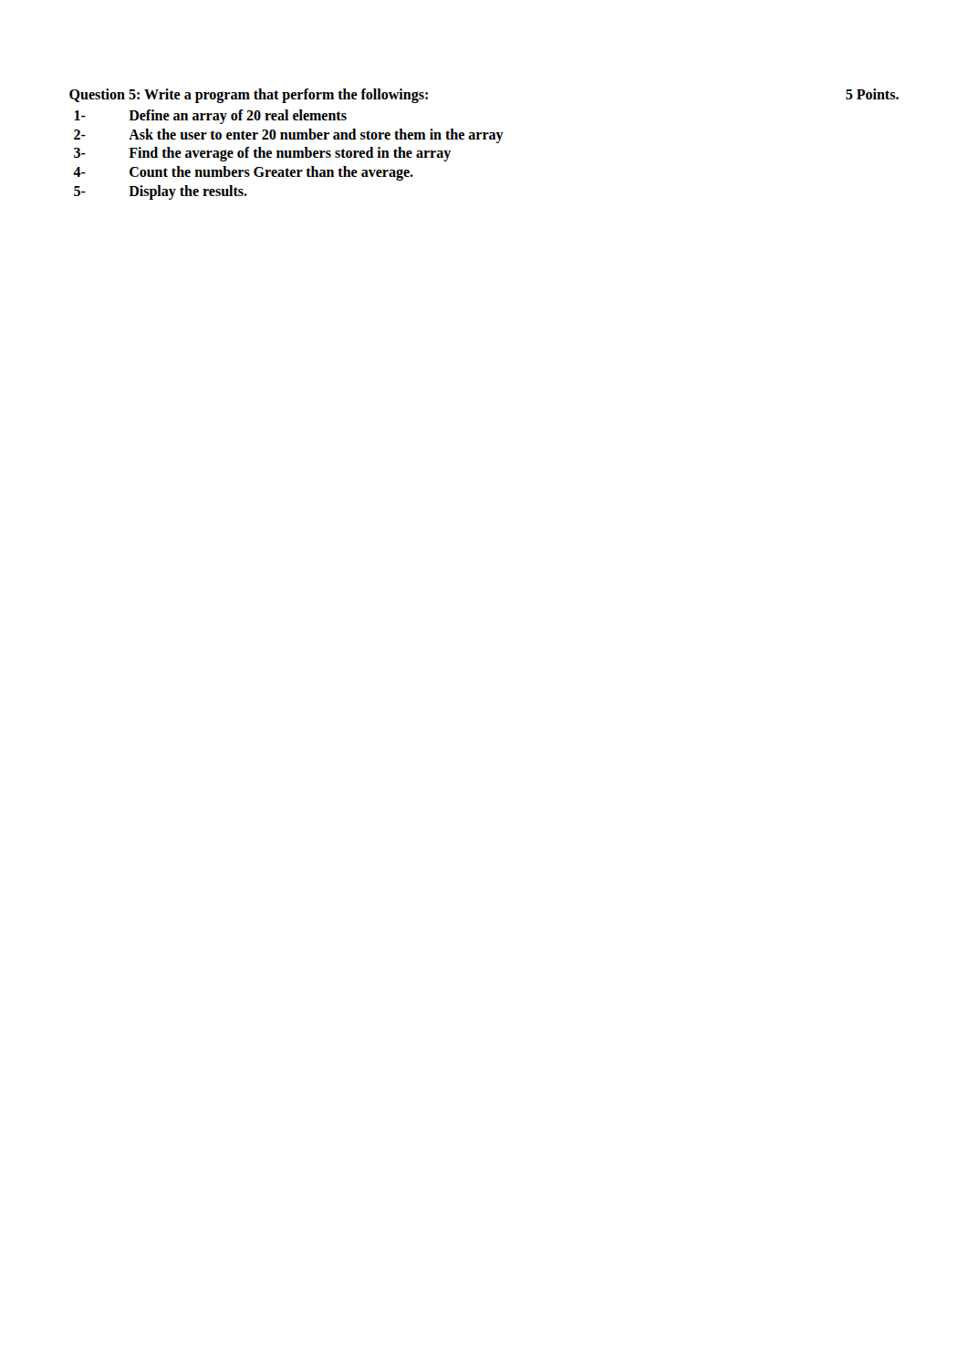Question 5: Write a program that perform the followings: 5 Points.
1-Define an array of 20 real elements
2-Ask the user to enter 20 number and store them in the array
3-Find the average of the numbers stored in the array
4-Count the numbers Greater than the average.
5-Display the results.